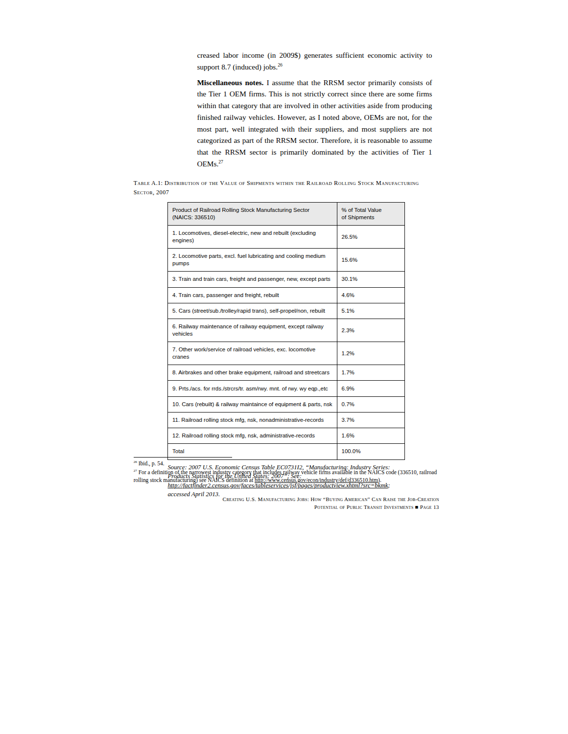creased labor income (in 2009$) generates sufficient economic activity to support 8.7 (induced) jobs.26
Miscellaneous notes. I assume that the RRSM sector primarily consists of the Tier 1 OEM firms. This is not strictly correct since there are some firms within that category that are involved in other activities aside from producing finished railway vehicles. However, as I noted above, OEMs are not, for the most part, well integrated with their suppliers, and most suppliers are not categorized as part of the RRSM sector. Therefore, it is reasonable to assume that the RRSM sector is primarily dominated by the activities of Tier 1 OEMs.27
Table A.1: Distribution of the Value of Shipments within the Railroad Rolling Stock Manufacturing Sector, 2007
| Product of Railroad Rolling Stock Manufacturing Sector (NAICS: 336510) | % of Total Value of Shipments |
| --- | --- |
| 1. Locomotives, diesel-electric, new and rebuilt (excluding engines) | 26.5% |
| 2. Locomotive parts, excl. fuel lubricating and cooling medium pumps | 15.6% |
| 3. Train and train cars, freight and passenger, new, except parts | 30.1% |
| 4. Train cars, passenger and freight, rebuilt | 4.6% |
| 5. Cars (street/sub./trolley/rapid trans), self-propel/non, rebuilt | 5.1% |
| 6. Railway maintenance of railway equipment, except railway vehicles | 2.3% |
| 7. Other work/service of railroad vehicles, exc. locomotive cranes | 1.2% |
| 8. Airbrakes and other brake equipment, railroad and streetcars | 1.7% |
| 9. Prts./acs. for rrds./strcrs/tr. asm/rwy. mnt. of rwy. wy eqp.,etc | 6.9% |
| 10. Cars (rebuilt) & railway maintaince of equipment & parts, nsk | 0.7% |
| 11. Railroad rolling stock mfg, nsk, nonadministrative-records | 3.7% |
| 12. Railroad rolling stock mfg, nsk, administrative-records | 1.6% |
| Total | 100.0% |
Source: 2007 U.S. Economic Census Table EC0731I2, “Manufacturing: Industry Series: Products Statistics for the United States: 2007”; See: http://factfinder2.census.gov/faces/tableservices/jsf/pages/productview.xhtml?src=bkmk; accessed April 2013.
26 Ibid., p. 54.
27 For a definition of the narrowest industry category that includes railway vehicle firms available in the NAICS code (336510, railroad rolling stock manufacturing) see NAICS definition at http://www.census.gov/econ/industry/def/d336510.htm).
Creating U.S. Manufacturing Jobs: How “Buying American” Can Raise the Job-Creation Potential of Public Transit Investments ■ Page 13